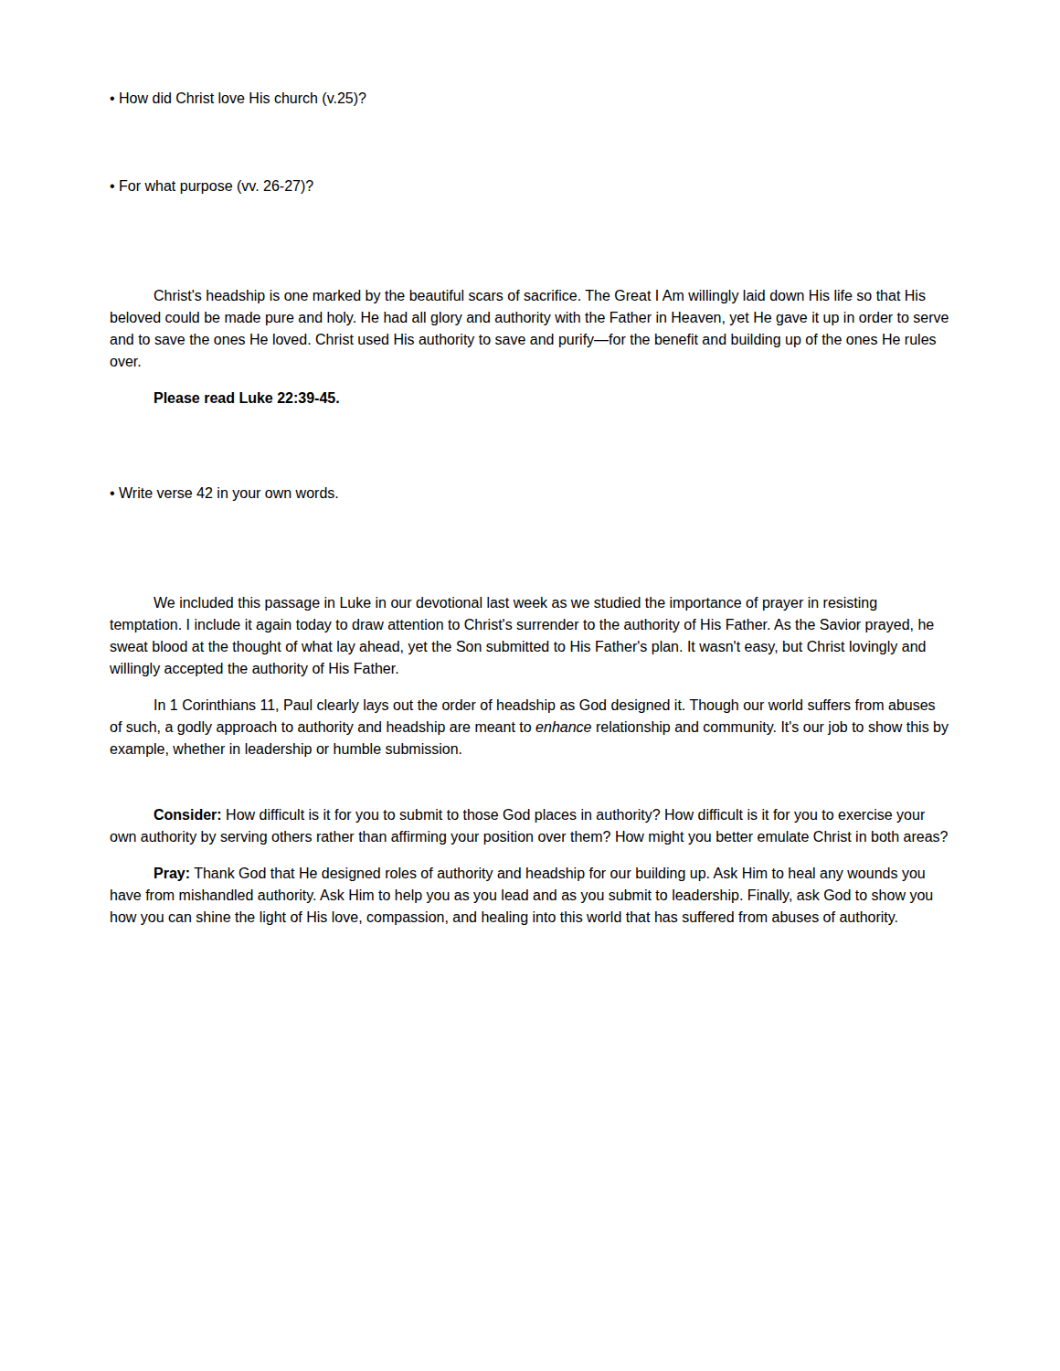How did Christ love His church (v.25)?
For what purpose (vv. 26-27)?
Christ's headship is one marked by the beautiful scars of sacrifice. The Great I Am willingly laid down His life so that His beloved could be made pure and holy. He had all glory and authority with the Father in Heaven, yet He gave it up in order to serve and to save the ones He loved. Christ used His authority to save and purify—for the benefit and building up of the ones He rules over.
Please read Luke 22:39-45.
Write verse 42 in your own words.
We included this passage in Luke in our devotional last week as we studied the importance of prayer in resisting temptation. I include it again today to draw attention to Christ's surrender to the authority of His Father. As the Savior prayed, he sweat blood at the thought of what lay ahead, yet the Son submitted to His Father's plan. It wasn't easy, but Christ lovingly and willingly accepted the authority of His Father.
In 1 Corinthians 11, Paul clearly lays out the order of headship as God designed it. Though our world suffers from abuses of such, a godly approach to authority and headship are meant to enhance relationship and community. It's our job to show this by example, whether in leadership or humble submission.
Consider: How difficult is it for you to submit to those God places in authority? How difficult is it for you to exercise your own authority by serving others rather than affirming your position over them? How might you better emulate Christ in both areas?
Pray: Thank God that He designed roles of authority and headship for our building up. Ask Him to heal any wounds you have from mishandled authority. Ask Him to help you as you lead and as you submit to leadership. Finally, ask God to show you how you can shine the light of His love, compassion, and healing into this world that has suffered from abuses of authority.